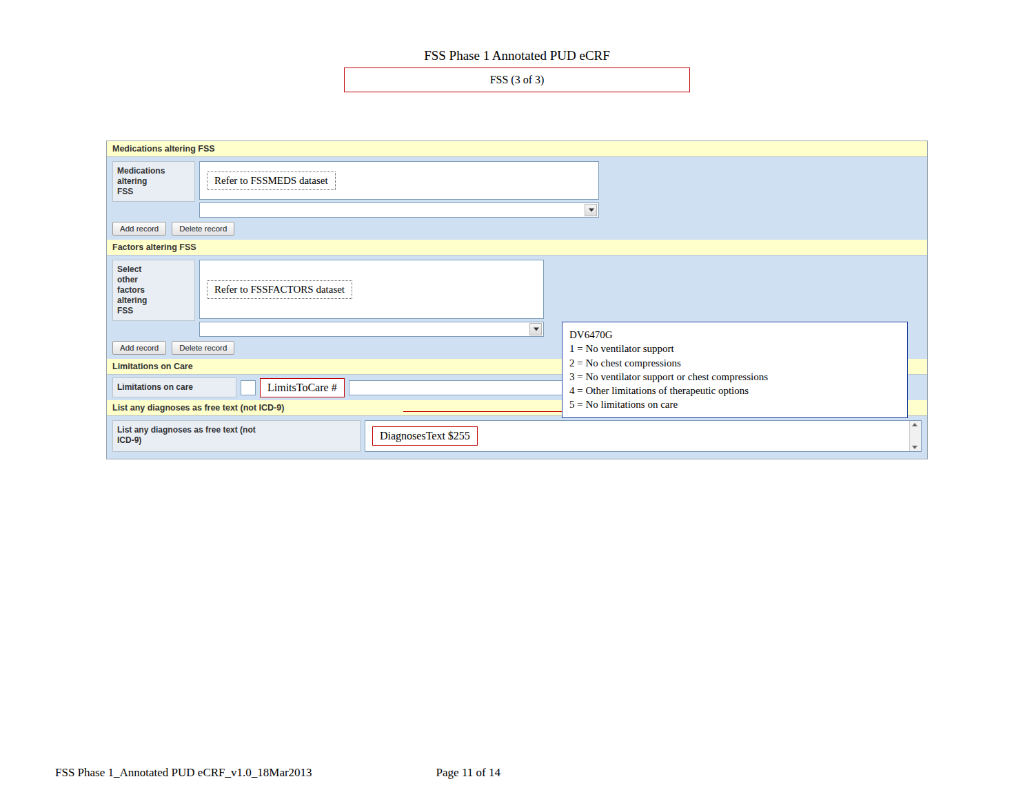FSS Phase 1 Annotated PUD eCRF
FSS (3 of 3)
Medications altering FSS
Medications
altering
FSS
Refer to FSSMEDS dataset
Add record Delete record
Factors altering FSS
Select
other
factors
altering
FSS
Refer to FSSFACTORS dataset
Add record Delete record
Limitations on Care
Limitations on care
LimitsToCare #
List any diagnoses as free text (not ICD-9)
List any diagnoses as free text (not
ICD-9)
DiagnosesText $255
DV6470G
1 = No ventilator support
2 = No chest compressions
3 = No ventilator support or chest compressions
4 = Other limitations of therapeutic options
5 = No limitations on care
FSS Phase 1_Annotated PUD eCRF_v1.0_18Mar2013 Page 11 of 14